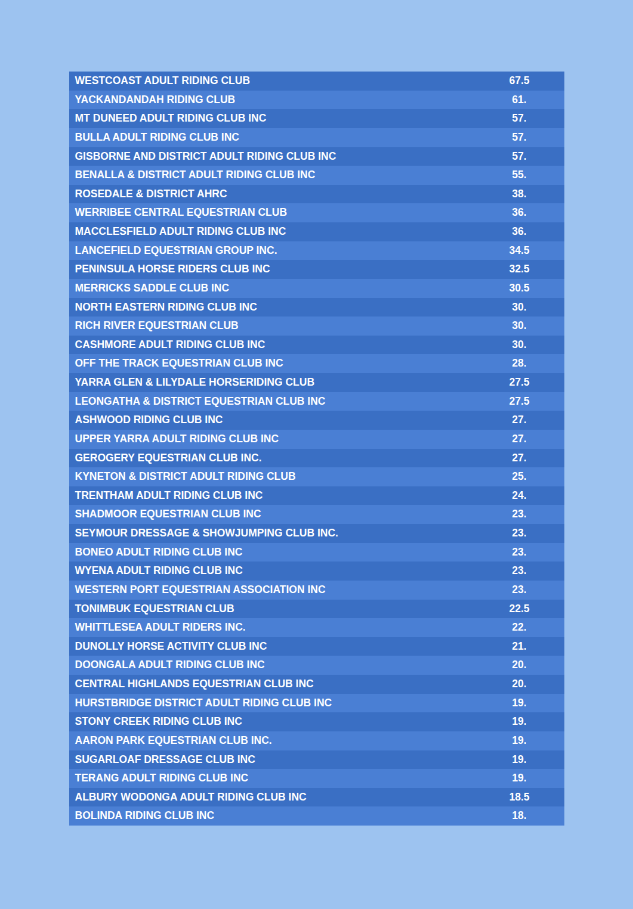| WESTCOAST ADULT RIDING CLUB | 67.5 |
| YACKANDANDAH RIDING CLUB | 61. |
| MT DUNEED ADULT RIDING CLUB INC | 57. |
| BULLA ADULT RIDING CLUB INC | 57. |
| GISBORNE AND DISTRICT ADULT RIDING CLUB INC | 57. |
| BENALLA & DISTRICT ADULT RIDING CLUB INC | 55. |
| ROSEDALE & DISTRICT AHRC | 38. |
| WERRIBEE CENTRAL EQUESTRIAN CLUB | 36. |
| MACCLESFIELD ADULT RIDING CLUB INC | 36. |
| LANCEFIELD EQUESTRIAN GROUP INC. | 34.5 |
| PENINSULA HORSE RIDERS CLUB INC | 32.5 |
| MERRICKS SADDLE CLUB INC | 30.5 |
| NORTH EASTERN RIDING CLUB INC | 30. |
| RICH RIVER EQUESTRIAN CLUB | 30. |
| CASHMORE ADULT RIDING CLUB INC | 30. |
| OFF THE TRACK EQUESTRIAN CLUB INC | 28. |
| YARRA GLEN & LILYDALE HORSERIDING CLUB | 27.5 |
| LEONGATHA & DISTRICT EQUESTRIAN CLUB INC | 27.5 |
| ASHWOOD RIDING CLUB INC | 27. |
| UPPER YARRA ADULT RIDING CLUB INC | 27. |
| GEROGERY EQUESTRIAN CLUB INC. | 27. |
| KYNETON & DISTRICT ADULT RIDING CLUB | 25. |
| TRENTHAM ADULT RIDING CLUB INC | 24. |
| SHADMOOR EQUESTRIAN CLUB INC | 23. |
| SEYMOUR DRESSAGE & SHOWJUMPING CLUB INC. | 23. |
| BONEO ADULT RIDING CLUB INC | 23. |
| WYENA ADULT RIDING CLUB INC | 23. |
| WESTERN PORT EQUESTRIAN ASSOCIATION INC | 23. |
| TONIMBUK EQUESTRIAN CLUB | 22.5 |
| WHITTLESEA ADULT RIDERS INC. | 22. |
| DUNOLLY HORSE ACTIVITY CLUB INC | 21. |
| DOONGALA ADULT RIDING CLUB INC | 20. |
| CENTRAL HIGHLANDS EQUESTRIAN CLUB INC | 20. |
| HURSTBRIDGE DISTRICT ADULT RIDING CLUB INC | 19. |
| STONY CREEK RIDING CLUB INC | 19. |
| AARON PARK EQUESTRIAN CLUB INC. | 19. |
| SUGARLOAF DRESSAGE CLUB INC | 19. |
| TERANG ADULT RIDING CLUB INC | 19. |
| ALBURY WODONGA ADULT RIDING CLUB INC | 18.5 |
| BOLINDA RIDING CLUB INC | 18. |